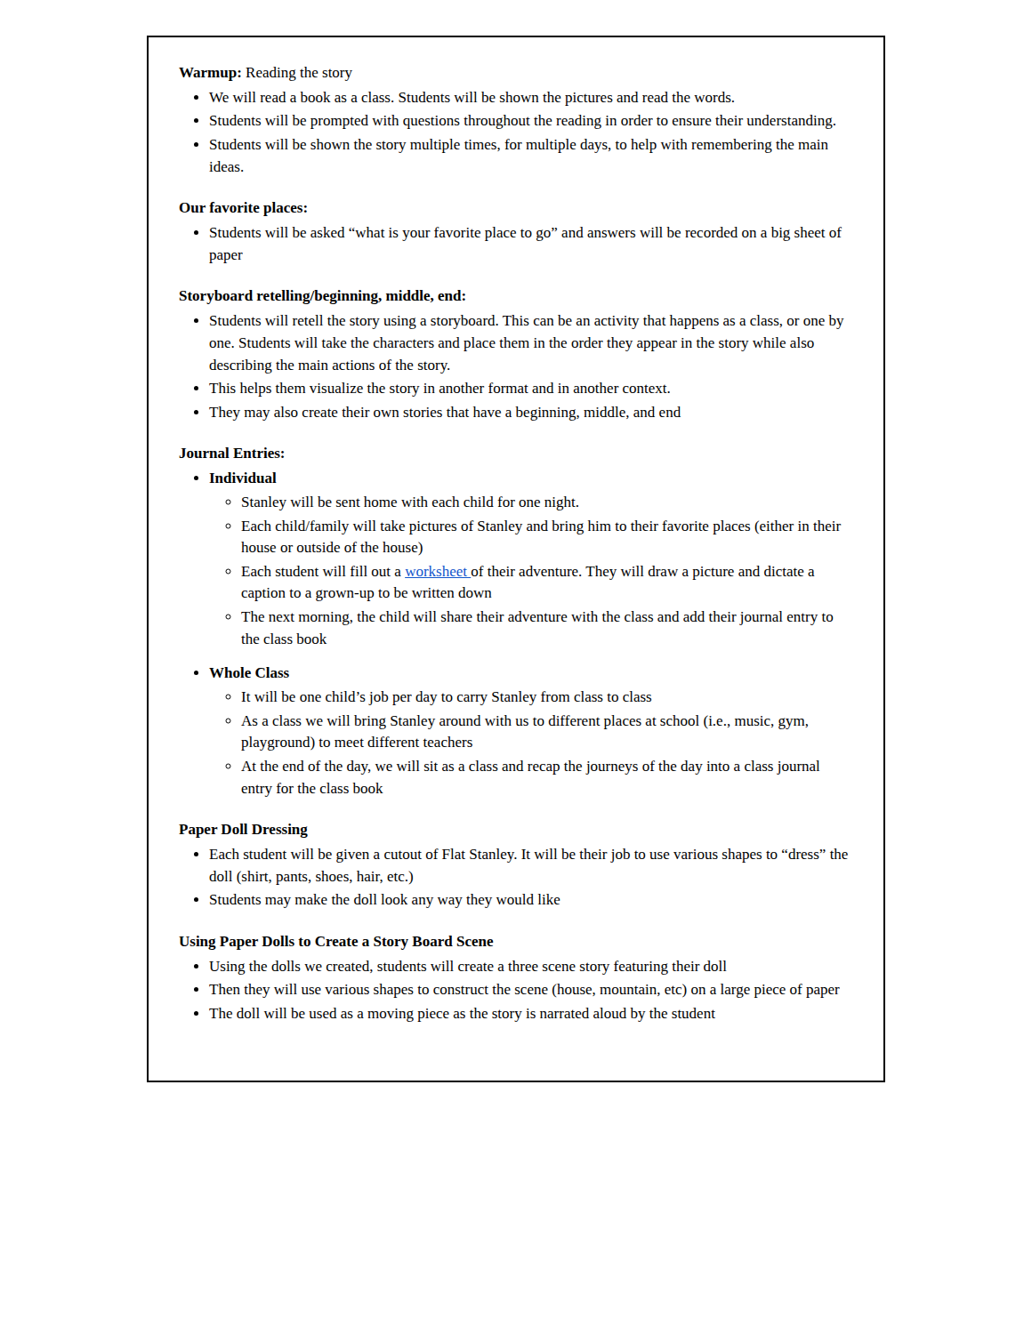Warmup: Reading the story
We will read a book as a class. Students will be shown the pictures and read the words.
Students will be prompted with questions throughout the reading in order to ensure their understanding.
Students will be shown the story multiple times, for multiple days, to help with remembering the main ideas.
Our favorite places:
Students will be asked “what is your favorite place to go” and answers will be recorded on a big sheet of paper
Storyboard retelling/beginning, middle, end:
Students will retell the story using a storyboard. This can be an activity that happens as a class, or one by one. Students will take the characters and place them in the order they appear in the story while also describing the main actions of the story.
This helps them visualize the story in another format and in another context.
They may also create their own stories that have a beginning, middle, and end
Journal Entries:
Individual
Stanley will be sent home with each child for one night.
Each child/family will take pictures of Stanley and bring him to their favorite places (either in their house or outside of the house)
Each student will fill out a worksheet of their adventure. They will draw a picture and dictate a caption to a grown-up to be written down
The next morning, the child will share their adventure with the class and add their journal entry to the class book
Whole Class
It will be one child’s job per day to carry Stanley from class to class
As a class we will bring Stanley around with us to different places at school (i.e., music, gym, playground) to meet different teachers
At the end of the day, we will sit as a class and recap the journeys of the day into a class journal entry for the class book
Paper Doll Dressing
Each student will be given a cutout of Flat Stanley. It will be their job to use various shapes to “dress” the doll (shirt, pants, shoes, hair, etc.)
Students may make the doll look any way they would like
Using Paper Dolls to Create a Story Board Scene
Using the dolls we created, students will create a three scene story featuring their doll
Then they will use various shapes to construct the scene (house, mountain, etc) on a large piece of paper
The doll will be used as a moving piece as the story is narrated aloud by the student